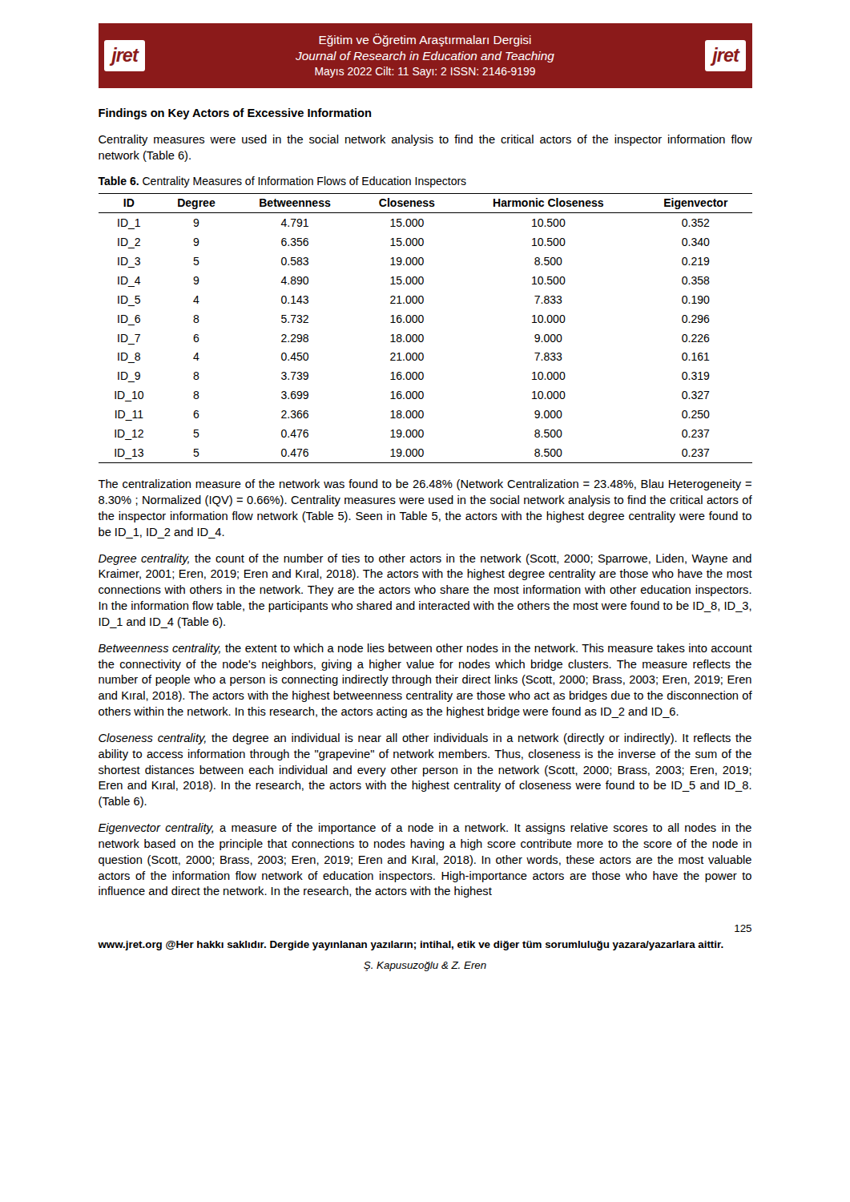jret
Eğitim ve Öğretim Araştırmaları Dergisi
Journal of Research in Education and Teaching
Mayıs 2022 Cilt: 11 Sayı: 2 ISSN: 2146-9199
jret
Findings on Key Actors of Excessive Information
Centrality measures were used in the social network analysis to find the critical actors of the inspector information flow network (Table 6).
Table 6. Centrality Measures of Information Flows of Education Inspectors
| ID | Degree | Betweenness | Closeness | Harmonic Closeness | Eigenvector |
| --- | --- | --- | --- | --- | --- |
| ID_1 | 9 | 4.791 | 15.000 | 10.500 | 0.352 |
| ID_2 | 9 | 6.356 | 15.000 | 10.500 | 0.340 |
| ID_3 | 5 | 0.583 | 19.000 | 8.500 | 0.219 |
| ID_4 | 9 | 4.890 | 15.000 | 10.500 | 0.358 |
| ID_5 | 4 | 0.143 | 21.000 | 7.833 | 0.190 |
| ID_6 | 8 | 5.732 | 16.000 | 10.000 | 0.296 |
| ID_7 | 6 | 2.298 | 18.000 | 9.000 | 0.226 |
| ID_8 | 4 | 0.450 | 21.000 | 7.833 | 0.161 |
| ID_9 | 8 | 3.739 | 16.000 | 10.000 | 0.319 |
| ID_10 | 8 | 3.699 | 16.000 | 10.000 | 0.327 |
| ID_11 | 6 | 2.366 | 18.000 | 9.000 | 0.250 |
| ID_12 | 5 | 0.476 | 19.000 | 8.500 | 0.237 |
| ID_13 | 5 | 0.476 | 19.000 | 8.500 | 0.237 |
The centralization measure of the network was found to be 26.48% (Network Centralization = 23.48%, Blau Heterogeneity = 8.30% ; Normalized (IQV) = 0.66%). Centrality measures were used in the social network analysis to find the critical actors of the inspector information flow network (Table 5). Seen in Table 5, the actors with the highest degree centrality were found to be ID_1, ID_2 and ID_4.
Degree centrality, the count of the number of ties to other actors in the network (Scott, 2000; Sparrowe, Liden, Wayne and Kraimer, 2001; Eren, 2019; Eren and Kıral, 2018). The actors with the highest degree centrality are those who have the most connections with others in the network. They are the actors who share the most information with other education inspectors. In the information flow table, the participants who shared and interacted with the others the most were found to be ID_8, ID_3, ID_1 and ID_4 (Table 6).
Betweenness centrality, the extent to which a node lies between other nodes in the network. This measure takes into account the connectivity of the node's neighbors, giving a higher value for nodes which bridge clusters. The measure reflects the number of people who a person is connecting indirectly through their direct links (Scott, 2000; Brass, 2003; Eren, 2019; Eren and Kıral, 2018). The actors with the highest betweenness centrality are those who act as bridges due to the disconnection of others within the network. In this research, the actors acting as the highest bridge were found as ID_2 and ID_6.
Closeness centrality, the degree an individual is near all other individuals in a network (directly or indirectly). It reflects the ability to access information through the "grapevine" of network members. Thus, closeness is the inverse of the sum of the shortest distances between each individual and every other person in the network (Scott, 2000; Brass, 2003; Eren, 2019; Eren and Kıral, 2018). In the research, the actors with the highest centrality of closeness were found to be ID_5 and ID_8. (Table 6).
Eigenvector centrality, a measure of the importance of a node in a network. It assigns relative scores to all nodes in the network based on the principle that connections to nodes having a high score contribute more to the score of the node in question (Scott, 2000; Brass, 2003; Eren, 2019; Eren and Kıral, 2018). In other words, these actors are the most valuable actors of the information flow network of education inspectors. High-importance actors are those who have the power to influence and direct the network. In the research, the actors with the highest
125
www.jret.org @Her hakkı saklıdır. Dergide yayınlanan yazıların; intihal, etik ve diğer tüm sorumluluğu yazara/yazarlara aittir.
Ş. Kapusuzoğlu & Z. Eren